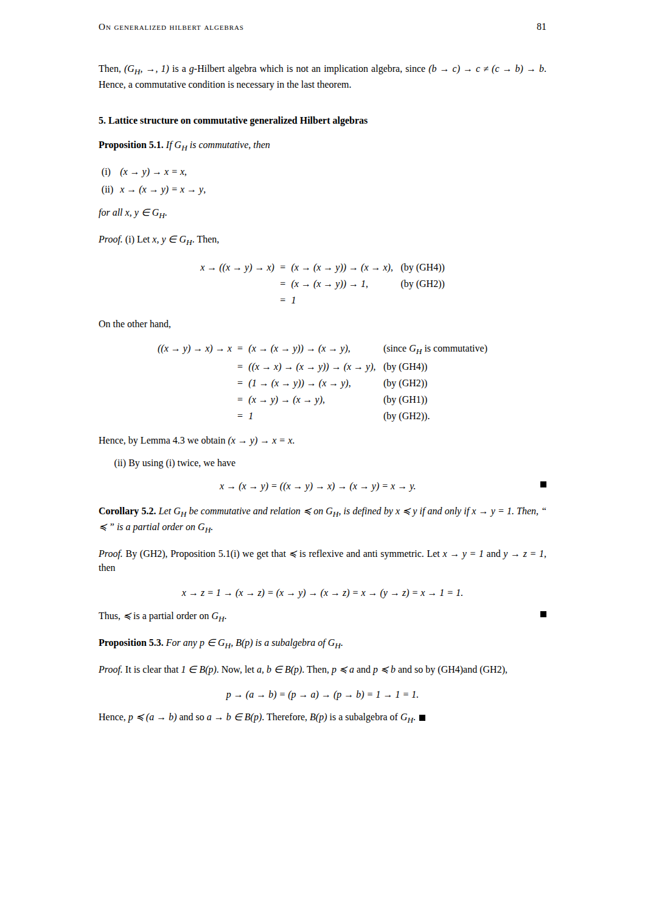On generalized hilbert algebras 81
Then, (GH, →, 1) is a g-Hilbert algebra which is not an implication algebra, since (b → c) → c ≠ (c → b) → b. Hence, a commutative condition is necessary in the last theorem.
5. Lattice structure on commutative generalized Hilbert algebras
Proposition 5.1. If GH is commutative, then
(i) (x → y) → x = x,
(ii) x → (x → y) = x → y,
for all x, y ∈ GH.
Proof. (i) Let x, y ∈ GH. Then,
| x → ((x → y) → x) | = | (x → (x → y)) → (x → x) , | (by (GH4)) |
| | = | (x → (x → y)) → 1 , | (by (GH2)) |
| | = | 1 | |
On the other hand,
| ((x → y) → x) → x | = | (x → (x → y)) → (x → y) , | (since G H is commutative) |
| | = | ((x → x) → (x → y)) → (x → y) , | (by (GH4)) |
| | = | (1 → (x → y)) → (x → y) , | (by (GH2)) |
| | = | (x → y) → (x → y) , | (by (GH1)) |
| | = | 1 | (by (GH2)). |
Hence, by Lemma 4.3 we obtain (x → y) → x = x.
(ii) By using (i) twice, we have
x → (x → y) = ((x → y) → x) → (x → y) = x → y.
Corollary 5.2. Let GH be commutative and relation ≼ on GH, is defined by x ≼ y if and only if x → y = 1. Then, “ ≼ ” is a partial order on GH.
Proof. By (GH2), Proposition 5.1(i) we get that ≼ is reflexive and anti symmetric. Let x → y = 1 and y → z = 1, then
x → z = 1 → (x → z) = (x → y) → (x → z) = x → (y → z) = x → 1 = 1.
Thus, ≼ is a partial order on GH.
Proposition 5.3. For any p ∈ GH, B(p) is a subalgebra of GH.
Proof. It is clear that 1 ∈ B(p). Now, let a, b ∈ B(p). Then, p ≼ a and p ≼ b and so by (GH4)and (GH2),
p → (a → b) = (p → a) → (p → b) = 1 → 1 = 1.
Hence, p ≼ (a → b) and so a → b ∈ B(p). Therefore, B(p) is a subalgebra of GH.